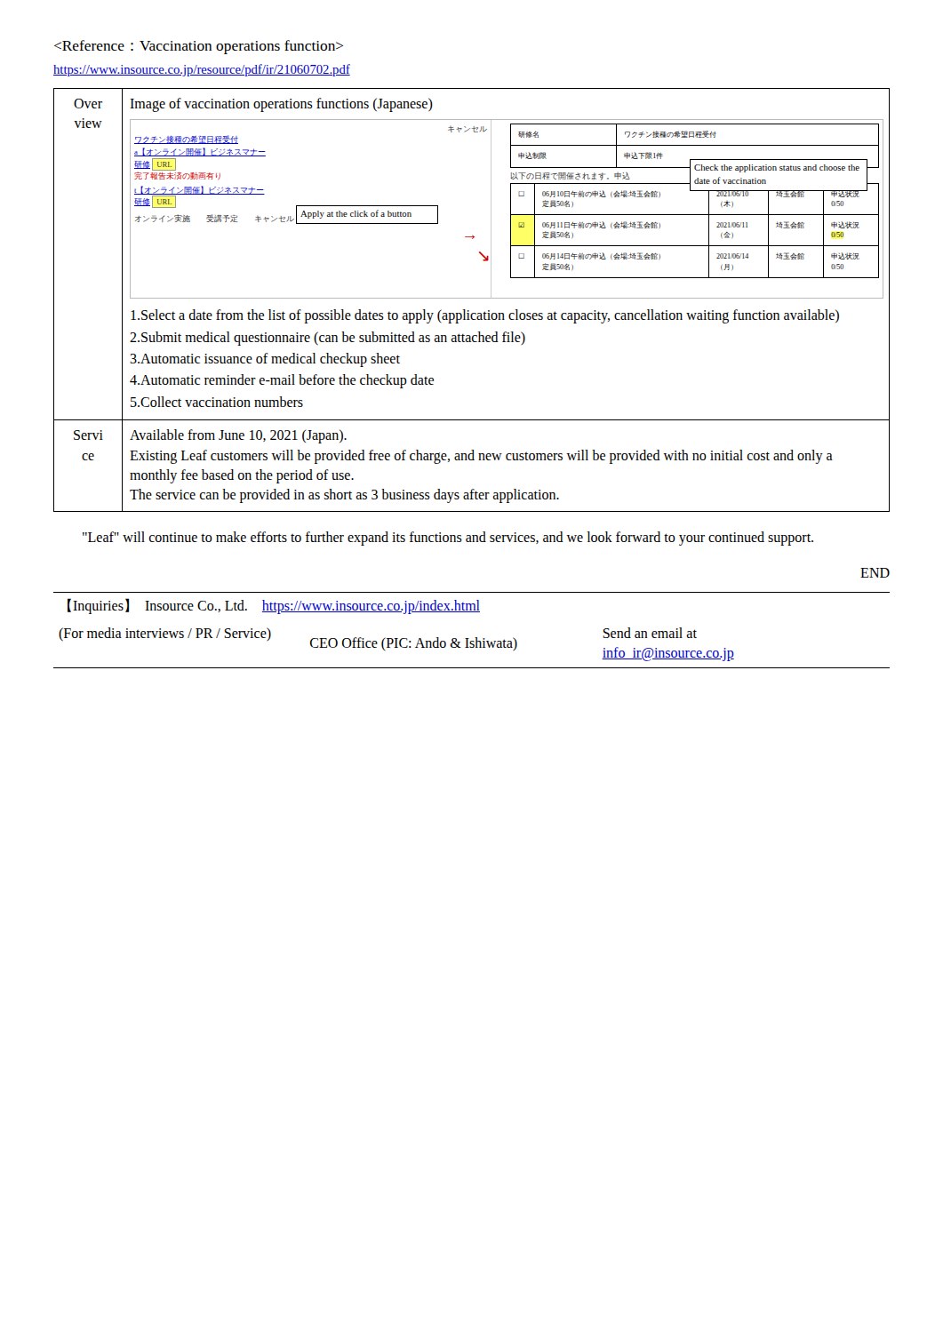<Reference：Vaccination operations function>
https://www.insource.co.jp/resource/pdf/ir/21060702.pdf
| Over view | Image of vaccination operations functions (Japanese) キャンセル ワクチン接種の希望日程受付 a【オンライン開催】ビジネスマナー 研修 URL 完了報告未済の動画有り t【オンライン開催】ビジネスマナー 研修 URL オンライン実施 受講予定 キャンセル / 研修名 / ワクチン接種の希望日程受付 / / 申込制限 / 申込下限1件 / 以下の日程で開催されます。申込 / ☐ / 06月10日午前の申込（会場:埼玉会館） 定員50名） / 2021/06/10 （木） / 埼玉会館 / 申込状況 0/50 / / ☑ / 06月11日午前の申込（会場:埼玉会館） 定員50名） / 2021/06/11 （金） / 埼玉会館 / 申込状況 0/50 / / ☐ / 06月14日午前の申込（会場:埼玉会館） 定員50名） / 2021/06/14 （月） / 埼玉会館 / 申込状況 0/50 / Apply at the click of a button Check the application status and choose the date of vaccination → ↘ 1.Select a date from the list of possible dates to apply (application closes at capacity, cancellation waiting function available) 2.Submit medical questionnaire (can be submitted as an attached file) 3.Automatic issuance of medical checkup sheet 4.Automatic reminder e-mail before the checkup date 5.Collect vaccination numbers |
| Servi ce | Available from June 10, 2021 (Japan). Existing Leaf customers will be provided free of charge, and new customers will be provided with no initial cost and only a monthly fee based on the period of use. The service can be provided in as short as 3 business days after application. |
"Leaf" will continue to make efforts to further expand its functions and services, and we look forward to your continued support.
END
| 【Inquiries】 Insource Co., Ltd. https://www.insource.co.jp/index.html |
| (For media interviews / PR / Service) | CEO Office (PIC: Ando & Ishiwata) | Send an email at info_ir@insource.co.jp |